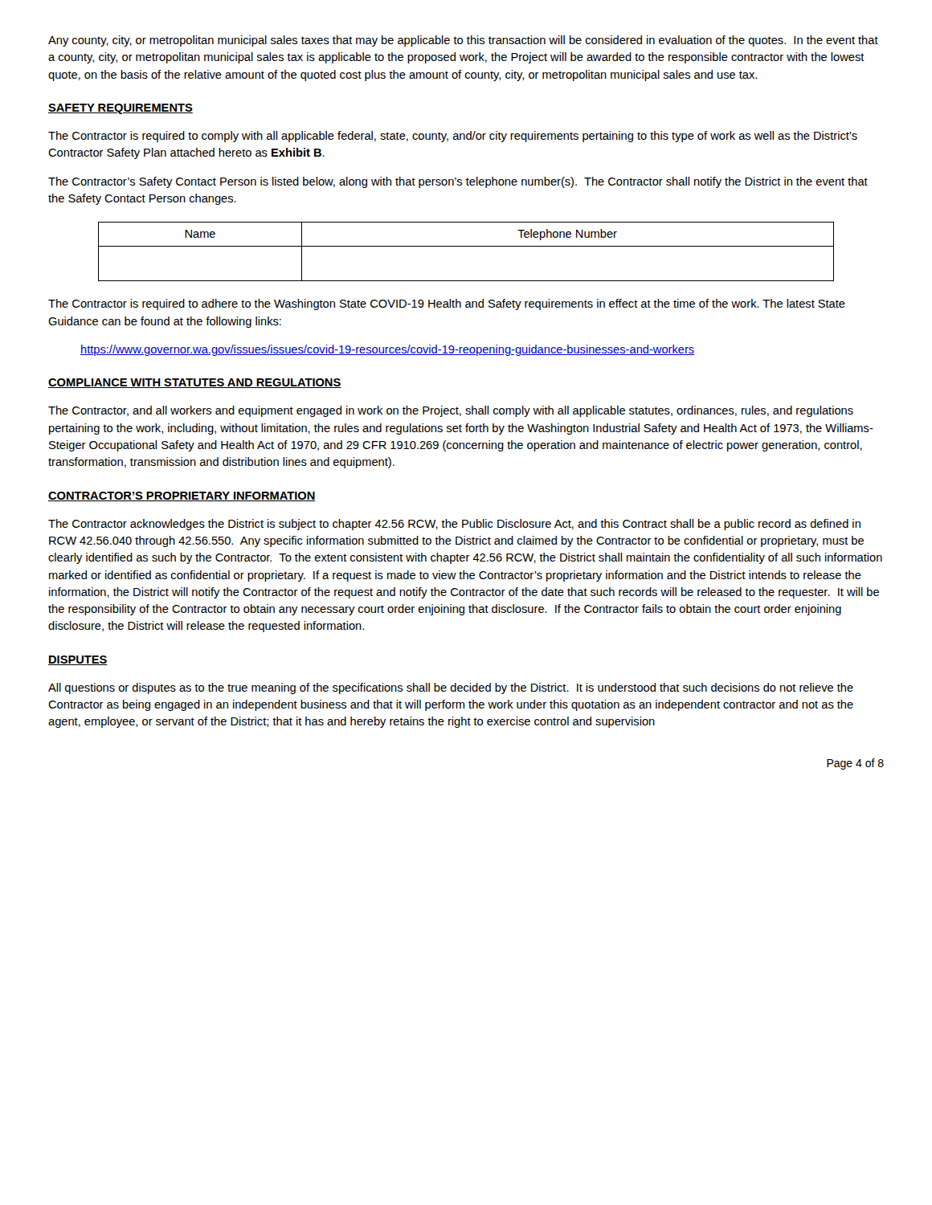Any county, city, or metropolitan municipal sales taxes that may be applicable to this transaction will be considered in evaluation of the quotes. In the event that a county, city, or metropolitan municipal sales tax is applicable to the proposed work, the Project will be awarded to the responsible contractor with the lowest quote, on the basis of the relative amount of the quoted cost plus the amount of county, city, or metropolitan municipal sales and use tax.
Safety Requirements
The Contractor is required to comply with all applicable federal, state, county, and/or city requirements pertaining to this type of work as well as the District’s Contractor Safety Plan attached hereto as Exhibit B.
The Contractor’s Safety Contact Person is listed below, along with that person’s telephone number(s). The Contractor shall notify the District in the event that the Safety Contact Person changes.
| Name | Telephone Number |
| --- | --- |
The Contractor is required to adhere to the Washington State COVID-19 Health and Safety requirements in effect at the time of the work. The latest State Guidance can be found at the following links:
https://www.governor.wa.gov/issues/issues/covid-19-resources/covid-19-reopening-guidance-businesses-and-workers
Compliance with Statutes and Regulations
The Contractor, and all workers and equipment engaged in work on the Project, shall comply with all applicable statutes, ordinances, rules, and regulations pertaining to the work, including, without limitation, the rules and regulations set forth by the Washington Industrial Safety and Health Act of 1973, the Williams-Steiger Occupational Safety and Health Act of 1970, and 29 CFR 1910.269 (concerning the operation and maintenance of electric power generation, control, transformation, transmission and distribution lines and equipment).
Contractor’s Proprietary Information
The Contractor acknowledges the District is subject to chapter 42.56 RCW, the Public Disclosure Act, and this Contract shall be a public record as defined in RCW 42.56.040 through 42.56.550. Any specific information submitted to the District and claimed by the Contractor to be confidential or proprietary, must be clearly identified as such by the Contractor. To the extent consistent with chapter 42.56 RCW, the District shall maintain the confidentiality of all such information marked or identified as confidential or proprietary. If a request is made to view the Contractor’s proprietary information and the District intends to release the information, the District will notify the Contractor of the request and notify the Contractor of the date that such records will be released to the requester. It will be the responsibility of the Contractor to obtain any necessary court order enjoining that disclosure. If the Contractor fails to obtain the court order enjoining disclosure, the District will release the requested information.
Disputes
All questions or disputes as to the true meaning of the specifications shall be decided by the District. It is understood that such decisions do not relieve the Contractor as being engaged in an independent business and that it will perform the work under this quotation as an independent contractor and not as the agent, employee, or servant of the District; that it has and hereby retains the right to exercise control and supervision
Page 4 of 8